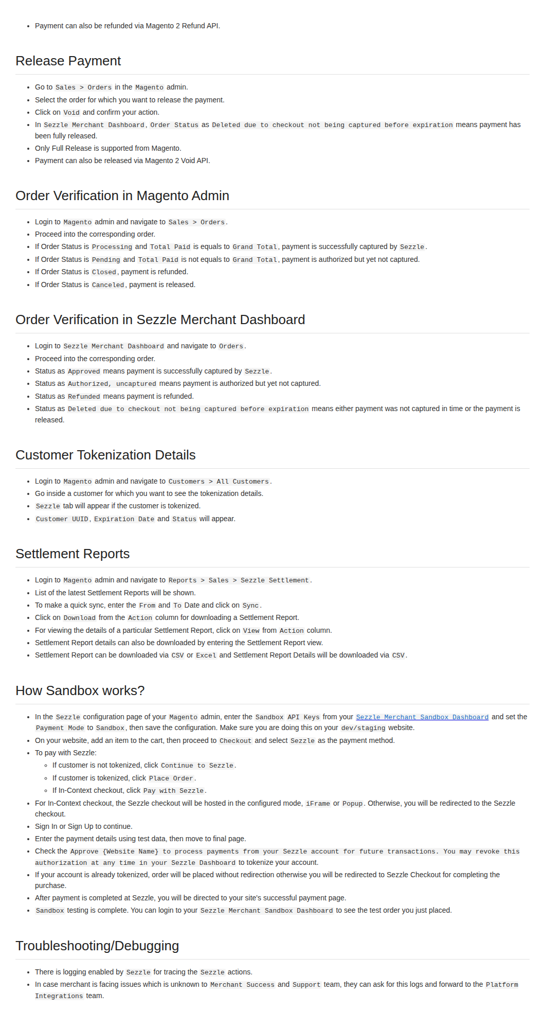Payment can also be refunded via Magento 2 Refund API.
Release Payment
Go to Sales > Orders in the Magento admin.
Select the order for which you want to release the payment.
Click on Void and confirm your action.
In Sezzle Merchant Dashboard, Order Status as Deleted due to checkout not being captured before expiration means payment has been fully released.
Only Full Release is supported from Magento.
Payment can also be released via Magento 2 Void API.
Order Verification in Magento Admin
Login to Magento admin and navigate to Sales > Orders.
Proceed into the corresponding order.
If Order Status is Processing and Total Paid is equals to Grand Total, payment is successfully captured by Sezzle.
If Order Status is Pending and Total Paid is not equals to Grand Total, payment is authorized but yet not captured.
If Order Status is Closed, payment is refunded.
If Order Status is Canceled, payment is released.
Order Verification in Sezzle Merchant Dashboard
Login to Sezzle Merchant Dashboard and navigate to Orders.
Proceed into the corresponding order.
Status as Approved means payment is successfully captured by Sezzle.
Status as Authorized, uncaptured means payment is authorized but yet not captured.
Status as Refunded means payment is refunded.
Status as Deleted due to checkout not being captured before expiration means either payment was not captured in time or the payment is released.
Customer Tokenization Details
Login to Magento admin and navigate to Customers > All Customers.
Go inside a customer for which you want to see the tokenization details.
Sezzle tab will appear if the customer is tokenized.
Customer UUID, Expiration Date and Status will appear.
Settlement Reports
Login to Magento admin and navigate to Reports > Sales > Sezzle Settlement.
List of the latest Settlement Reports will be shown.
To make a quick sync, enter the From and To Date and click on Sync.
Click on Download from the Action column for downloading a Settlement Report.
For viewing the details of a particular Settlement Report, click on View from Action column.
Settlement Report details can also be downloaded by entering the Settlement Report view.
Settlement Report can be downloaded via CSV or Excel and Settlement Report Details will be downloaded via CSV.
How Sandbox works?
In the Sezzle configuration page of your Magento admin, enter the Sandbox API Keys from your Sezzle Merchant Sandbox Dashboard and set the Payment Mode to Sandbox, then save the configuration. Make sure you are doing this on your dev/staging website.
On your website, add an item to the cart, then proceed to Checkout and select Sezzle as the payment method.
To pay with Sezzle:
If customer is not tokenized, click Continue to Sezzle.
If customer is tokenized, click Place Order.
If In-Context checkout, click Pay with Sezzle.
For In-Context checkout, the Sezzle checkout will be hosted in the configured mode, iFrame or Popup. Otherwise, you will be redirected to the Sezzle checkout.
Sign In or Sign Up to continue.
Enter the payment details using test data, then move to final page.
Check the Approve {Website Name} to process payments from your Sezzle account for future transactions. You may revoke this authorization at any time in your Sezzle Dashboard to tokenize your account.
If your account is already tokenized, order will be placed without redirection otherwise you will be redirected to Sezzle Checkout for completing the purchase.
After payment is completed at Sezzle, you will be directed to your site's successful payment page.
Sandbox testing is complete. You can login to your Sezzle Merchant Sandbox Dashboard to see the test order you just placed.
Troubleshooting/Debugging
There is logging enabled by Sezzle for tracing the Sezzle actions.
In case merchant is facing issues which is unknown to Merchant Success and Support team, they can ask for this logs and forward to the Platform Integrations team.